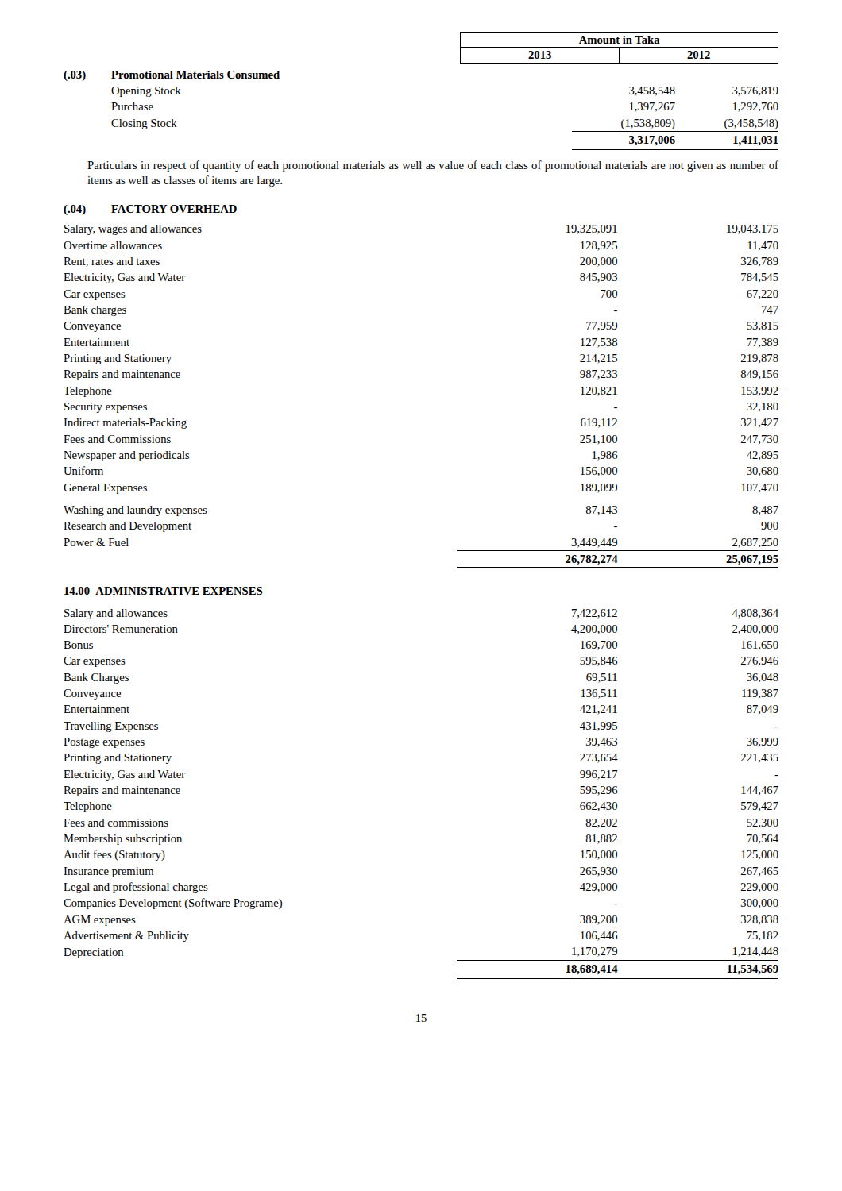| | Amount in Taka |
| | 2013 | 2012 |
| (.03) | Promotional Materials Consumed | | |
| | Opening Stock | 3,458,548 | 3,576,819 |
| | Purchase | 1,397,267 | 1,292,760 |
| | Closing Stock | (1,538,809) | (3,458,548) |
| | | 3,317,006 | 1,411,031 |
Particulars in respect of quantity of each promotional materials as well as value of each class of promotional materials are not given as number of items as well as classes of items are large.
(.04) FACTORY OVERHEAD
| Salary, wages and allowances | 19,325,091 | 19,043,175 |
| Overtime allowances | 128,925 | 11,470 |
| Rent, rates and taxes | 200,000 | 326,789 |
| Electricity, Gas and Water | 845,903 | 784,545 |
| Car expenses | 700 | 67,220 |
| Bank charges | - | 747 |
| Conveyance | 77,959 | 53,815 |
| Entertainment | 127,538 | 77,389 |
| Printing and Stationery | 214,215 | 219,878 |
| Repairs and maintenance | 987,233 | 849,156 |
| Telephone | 120,821 | 153,992 |
| Security expenses | - | 32,180 |
| Indirect materials-Packing | 619,112 | 321,427 |
| Fees and Commissions | 251,100 | 247,730 |
| Newspaper and periodicals | 1,986 | 42,895 |
| Uniform | 156,000 | 30,680 |
| General Expenses | 189,099 | 107,470 |
| Washing and laundry expenses | 87,143 | 8,487 |
| Research and Development | - | 900 |
| Power & Fuel | 3,449,449 | 2,687,250 |
| | 26,782,274 | 25,067,195 |
14.00 ADMINISTRATIVE EXPENSES
| Salary and allowances | 7,422,612 | 4,808,364 |
| Directors' Remuneration | 4,200,000 | 2,400,000 |
| Bonus | 169,700 | 161,650 |
| Car expenses | 595,846 | 276,946 |
| Bank Charges | 69,511 | 36,048 |
| Conveyance | 136,511 | 119,387 |
| Entertainment | 421,241 | 87,049 |
| Travelling Expenses | 431,995 | - |
| Postage expenses | 39,463 | 36,999 |
| Printing and Stationery | 273,654 | 221,435 |
| Electricity, Gas and Water | 996,217 | - |
| Repairs and maintenance | 595,296 | 144,467 |
| Telephone | 662,430 | 579,427 |
| Fees and commissions | 82,202 | 52,300 |
| Membership subscription | 81,882 | 70,564 |
| Audit fees (Statutory) | 150,000 | 125,000 |
| Insurance premium | 265,930 | 267,465 |
| Legal and professional charges | 429,000 | 229,000 |
| Companies Development (Software Programe) | - | 300,000 |
| AGM expenses | 389,200 | 328,838 |
| Advertisement & Publicity | 106,446 | 75,182 |
| Depreciation | 1,170,279 | 1,214,448 |
| | 18,689,414 | 11,534,569 |
15